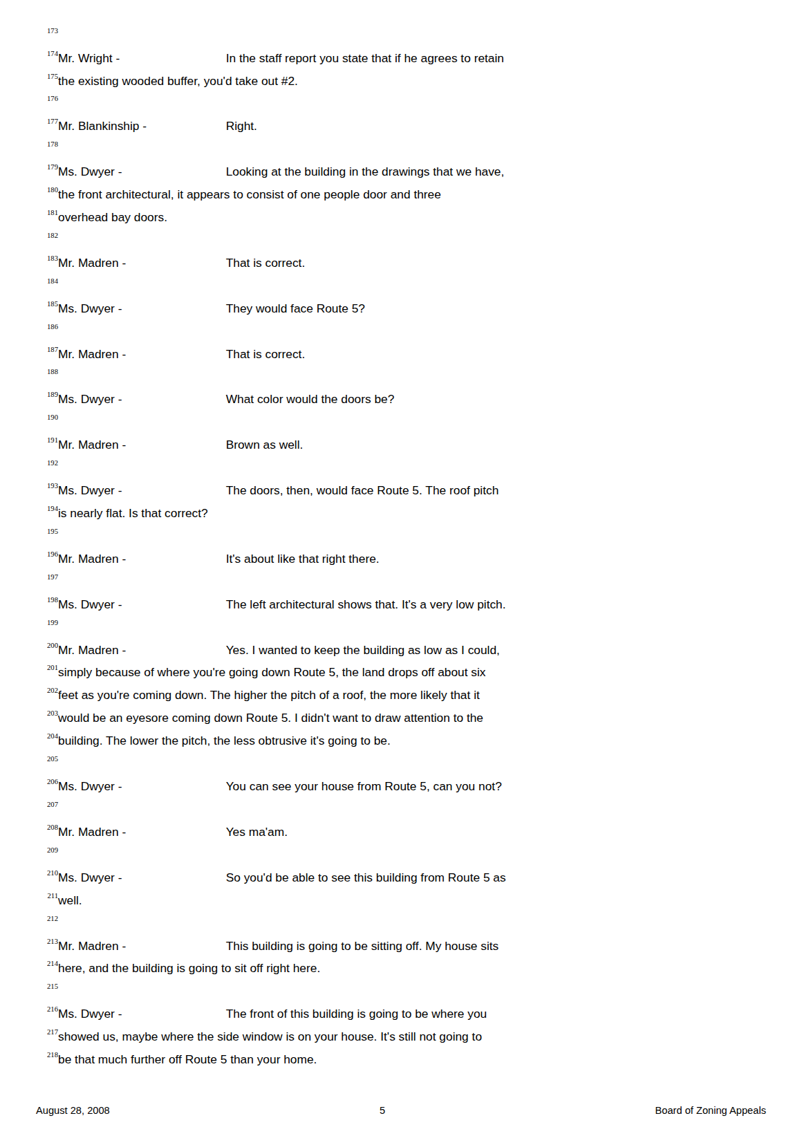| 173 | |
| 174 | Mr. Wright - | In the staff report you state that if he agrees to retain |
| 175 | the existing wooded buffer, you'd take out #2. |
| 176 | |
| 177 | Mr. Blankinship - | Right. |
| 178 | |
| 179 | Ms. Dwyer - | Looking at the building in the drawings that we have, |
| 180 | the front architectural, it appears to consist of one people door and three |
| 181 | overhead bay doors. |
| 182 | |
| 183 | Mr. Madren - | That is correct. |
| 184 | |
| 185 | Ms. Dwyer - | They would face Route 5? |
| 186 | |
| 187 | Mr. Madren - | That is correct. |
| 188 | |
| 189 | Ms. Dwyer - | What color would the doors be? |
| 190 | |
| 191 | Mr. Madren - | Brown as well. |
| 192 | |
| 193 | Ms. Dwyer - | The doors, then, would face Route 5. The roof pitch |
| 194 | is nearly flat. Is that correct? |
| 195 | |
| 196 | Mr. Madren - | It's about like that right there. |
| 197 | |
| 198 | Ms. Dwyer - | The left architectural shows that. It's a very low pitch. |
| 199 | |
| 200 | Mr. Madren - | Yes. I wanted to keep the building as low as I could, |
| 201 | simply because of where you're going down Route 5, the land drops off about six |
| 202 | feet as you're coming down. The higher the pitch of a roof, the more likely that it |
| 203 | would be an eyesore coming down Route 5. I didn't want to draw attention to the |
| 204 | building. The lower the pitch, the less obtrusive it's going to be. |
| 205 | |
| 206 | Ms. Dwyer - | You can see your house from Route 5, can you not? |
| 207 | |
| 208 | Mr. Madren - | Yes ma'am. |
| 209 | |
| 210 | Ms. Dwyer - | So you'd be able to see this building from Route 5 as |
| 211 | well. |
| 212 | |
| 213 | Mr. Madren - | This building is going to be sitting off. My house sits |
| 214 | here, and the building is going to sit off right here. |
| 215 | |
| 216 | Ms. Dwyer - | The front of this building is going to be where you |
| 217 | showed us, maybe where the side window is on your house. It's still not going to |
| 218 | be that much further off Route 5 than your home. |
August 28, 2008
5
Board of Zoning Appeals